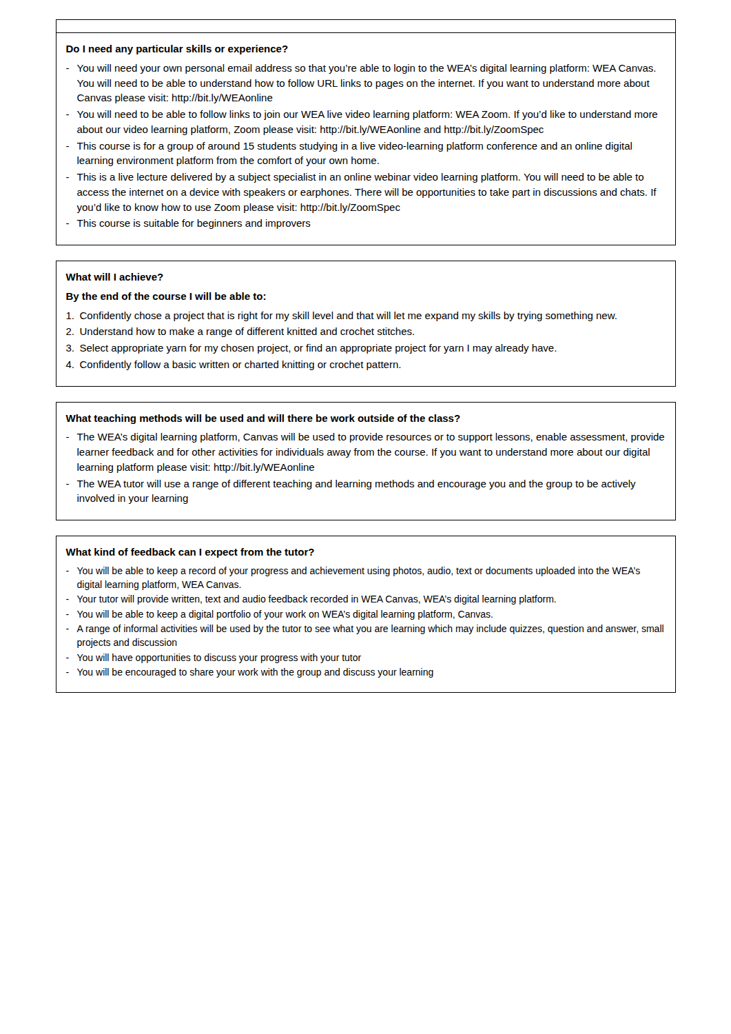Do I need any particular skills or experience?
You will need your own personal email address so that you’re able to login to the WEA’s digital learning platform: WEA Canvas. You will need to be able to understand how to follow URL links to pages on the internet. If you want to understand more about Canvas please visit: http://bit.ly/WEAonline
You will need to be able to follow links to join our WEA live video learning platform: WEA Zoom. If you’d like to understand more about our video learning platform, Zoom please visit: http://bit.ly/WEAonline and http://bit.ly/ZoomSpec
This course is for a group of around 15 students studying in a live video-learning platform conference and an online digital learning environment platform from the comfort of your own home.
This is a live lecture delivered by a subject specialist in an online webinar video learning platform. You will need to be able to access the internet on a device with speakers or earphones. There will be opportunities to take part in discussions and chats. If you’d like to know how to use Zoom please visit: http://bit.ly/ZoomSpec
This course is suitable for beginners and improvers
What will I achieve?
By the end of the course I will be able to:
Confidently chose a project that is right for my skill level and that will let me expand my skills by trying something new.
Understand how to make a range of different knitted and crochet stitches.
Select appropriate yarn for my chosen project, or find an appropriate project for yarn I may already have.
Confidently follow a basic written or charted knitting or crochet pattern.
What teaching methods will be used and will there be work outside of the class?
The WEA’s digital learning platform, Canvas will be used to provide resources or to support lessons, enable assessment, provide learner feedback and for other activities for individuals away from the course. If you want to understand more about our digital learning platform please visit: http://bit.ly/WEAonline
The WEA tutor will use a range of different teaching and learning methods and encourage you and the group to be actively involved in your learning
What kind of feedback can I expect from the tutor?
You will be able to keep a record of your progress and achievement using photos, audio, text or documents uploaded into the WEA’s digital learning platform, WEA Canvas.
Your tutor will provide written, text and audio feedback recorded in WEA Canvas, WEA’s digital learning platform.
You will be able to keep a digital portfolio of your work on WEA’s digital learning platform, Canvas.
A range of informal activities will be used by the tutor to see what you are learning which may include quizzes, question and answer, small projects and discussion
You will have opportunities to discuss your progress with your tutor
You will be encouraged to share your work with the group and discuss your learning